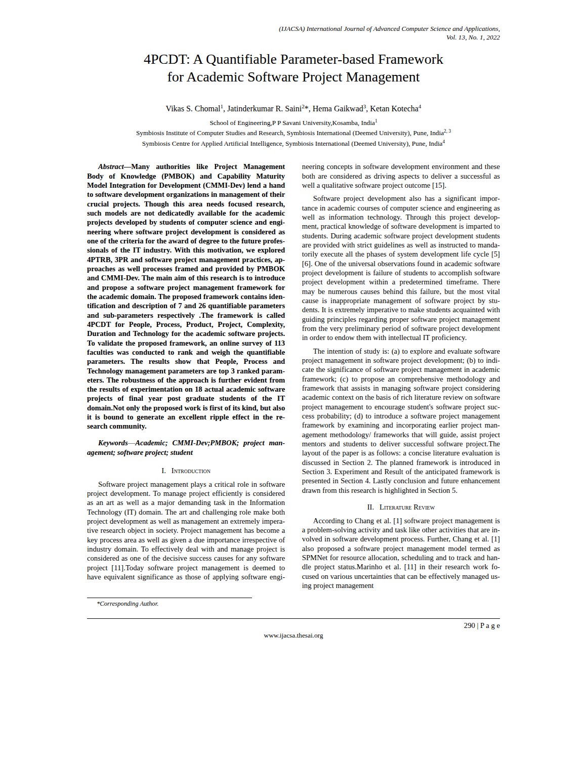(IJACSA) International Journal of Advanced Computer Science and Applications,
Vol. 13, No. 1, 2022
4PCDT: A Quantifiable Parameter-based Framework
for Academic Software Project Management
Vikas S. Chomal1, Jatinderkumar R. Saini2*, Hema Gaikwad3, Ketan Kotecha4
School of Engineering,P P Savani University,Kosamba, India1
Symbiosis Institute of Computer Studies and Research, Symbiosis International (Deemed University), Pune, India2, 3
Symbiosis Centre for Applied Artificial Intelligence, Symbiosis International (Deemed University), Pune, India4
Abstract—Many authorities like Project Management Body of Knowledge (PMBOK) and Capability Maturity Model Integration for Development (CMMI-Dev) lend a hand to software development organizations in management of their crucial projects. Though this area needs focused research, such models are not dedicatedly available for the academic projects developed by students of computer science and engineering where software project development is considered as one of the criteria for the award of degree to the future professionals of the IT industry. With this motivation, we explored 4PTRB, 3PR and software project management practices, approaches as well processes framed and provided by PMBOK and CMMI-Dev. The main aim of this research is to introduce and propose a software project management framework for the academic domain. The proposed framework contains identification and description of 7 and 26 quantifiable parameters and sub-parameters respectively .The framework is called 4PCDT for People, Process, Product, Project, Complexity, Duration and Technology for the academic software projects. To validate the proposed framework, an online survey of 113 faculties was conducted to rank and weigh the quantifiable parameters. The results show that People, Process and Technology management parameters are top 3 ranked parameters. The robustness of the approach is further evident from the results of experimentation on 18 actual academic software projects of final year post graduate students of the IT domain.Not only the proposed work is first of its kind, but also it is bound to generate an excellent ripple effect in the research community.
Keywords—Academic; CMMI-Dev;PMBOK; project management; software project; student
I. Introduction
Software project management plays a critical role in software project development. To manage project efficiently is considered as an art as well as a major demanding task in the Information Technology (IT) domain. The art and challenging role make both project development as well as management an extremely imperative research object in society. Project management has become a key process area as well as given a due importance irrespective of industry domain. To effectively deal with and manage project is considered as one of the decisive success causes for any software project [11].Today software project management is deemed to have equivalent significance as those of applying software engineering concepts in software development environment and these both are considered as driving aspects to deliver a successful as well a qualitative software project outcome [15].
Software project development also has a significant importance in academic courses of computer science and engineering as well as information technology. Through this project development, practical knowledge of software development is imparted to students. During academic software project development students are provided with strict guidelines as well as instructed to mandatorily execute all the phases of system development life cycle [5][6]. One of the universal observations found in academic software project development is failure of students to accomplish software project development within a predetermined timeframe. There may be numerous causes behind this failure, but the most vital cause is inappropriate management of software project by students. It is extremely imperative to make students acquainted with guiding principles regarding proper software project management from the very preliminary period of software project development in order to endow them with intellectual IT proficiency.
The intention of study is: (a) to explore and evaluate software project management in software project development; (b) to indicate the significance of software project management in academic framework; (c) to propose an comprehensive methodology and framework that assists in managing software project considering academic context on the basis of rich literature review on software project management to encourage student's software project success probability; (d) to introduce a software project management framework by examining and incorporating earlier project management methodology/ frameworks that will guide, assist project mentors and students to deliver successful software project.The layout of the paper is as follows: a concise literature evaluation is discussed in Section 2. The planned framework is introduced in Section 3. Experiment and Result of the anticipated framework is presented in Section 4. Lastly conclusion and future enhancement drawn from this research is highlighted in Section 5.
II. Literature Review
According to Chang et al. [1] software project management is a problem-solving activity and task like other activities that are involved in software development process. Further, Chang et al. [1] also proposed a software project management model termed as SPMNet for resource allocation, scheduling and to track and handle project status.Marinho et al. [11] in their research work focused on various uncertainties that can be effectively managed using project management
*Corresponding Author.
290 | P a g e
www.ijacsa.thesai.org